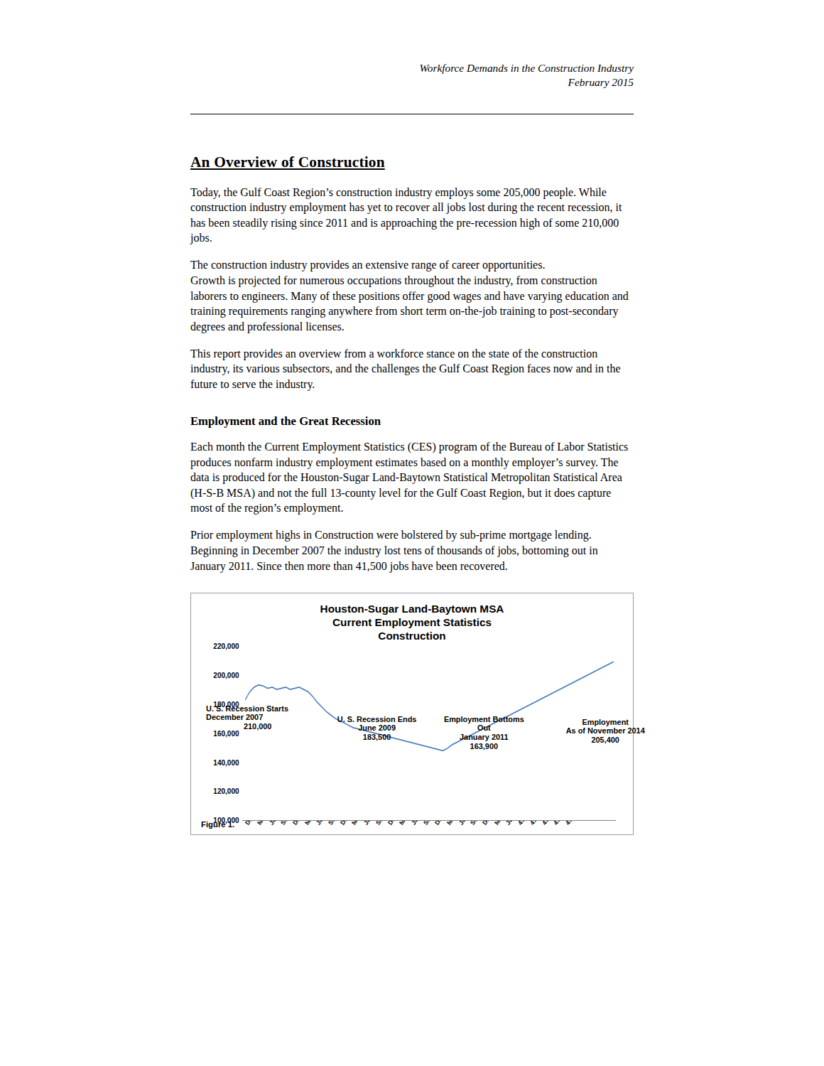Workforce Demands in the Construction Industry
February 2015
An Overview of Construction
Today, the Gulf Coast Region’s construction industry employs some 205,000 people. While construction industry employment has yet to recover all jobs lost during the recent recession, it has been steadily rising since 2011 and is approaching the pre-recession high of some 210,000 jobs.
The construction industry provides an extensive range of career opportunities.
Growth is projected for numerous occupations throughout the industry, from construction laborers to engineers. Many of these positions offer good wages and have varying education and training requirements ranging anywhere from short term on-the-job training to post-secondary degrees and professional licenses.
This report provides an overview from a workforce stance on the state of the construction industry, its various subsectors, and the challenges the Gulf Coast Region faces now and in the future to serve the industry.
Employment and the Great Recession
Each month the Current Employment Statistics (CES) program of the Bureau of Labor Statistics produces nonfarm industry employment estimates based on a monthly employer’s survey. The data is produced for the Houston-Sugar Land-Baytown Statistical Metropolitan Statistical Area (H-S-B MSA) and not the full 13-county level for the Gulf Coast Region, but it does capture most of the region’s employment.
Prior employment highs in Construction were bolstered by sub-prime mortgage lending. Beginning in December 2007 the industry lost tens of thousands of jobs, bottoming out in January 2011. Since then more than 41,500 jobs have been recovered.
Houston-Sugar Land-Baytown MSA
Current Employment Statistics
Construction
220,000 200,000 180,000 160,000 140,000 120,000 100,000
Dec-07 Mar-08 Jun-08 Sep-08 Dec-08 Mar-09 Jun-09 Sep-09 Dec-09 Mar-10 Jun-10 Sep-10 Dec-10 Mar-11 Jun-11 Sep-11 Dec-11 Mar-12 Jun-12 Sep-12 Dec-12 Mar-13 Jun-13 41518 41609 41699 41791 41883
U. S. Recession Starts
December 2007
210,000
U. S. Recession Ends
June 2009
183,500
Employment Bottoms
Out
January 2011
163,900
Employment
As of November 2014
205,400
Figure 1.